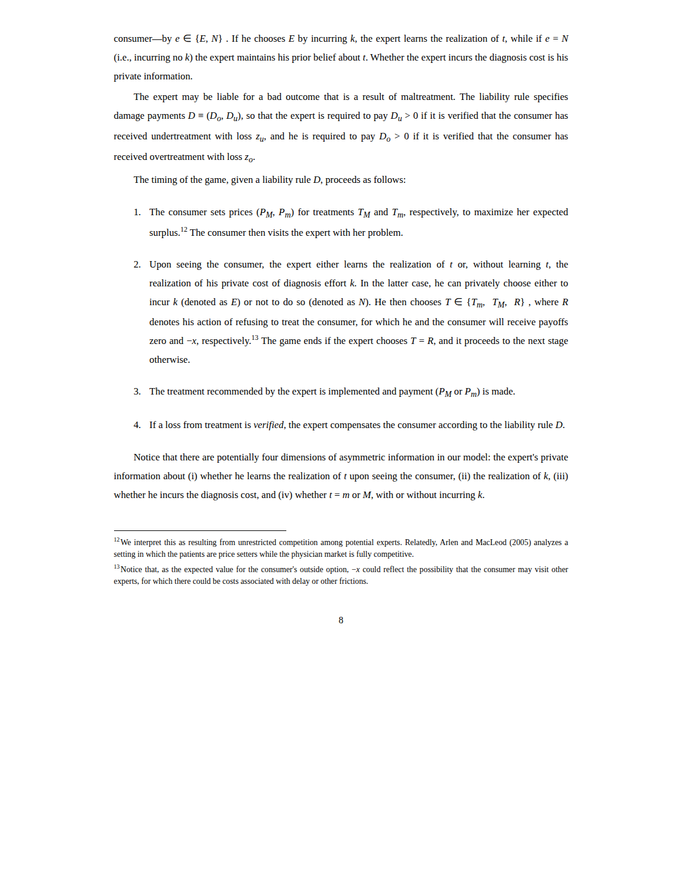consumer—by e ∈ {E, N} . If he chooses E by incurring k, the expert learns the realization of t, while if e = N (i.e., incurring no k) the expert maintains his prior belief about t. Whether the expert incurs the diagnosis cost is his private information.
The expert may be liable for a bad outcome that is a result of maltreatment. The liability rule specifies damage payments D ≡ (Do, Du), so that the expert is required to pay Du > 0 if it is verified that the consumer has received undertreatment with loss zu, and he is required to pay Do > 0 if it is verified that the consumer has received overtreatment with loss zo.
The timing of the game, given a liability rule D, proceeds as follows:
The consumer sets prices (PM, Pm) for treatments TM and Tm, respectively, to maximize her expected surplus.12 The consumer then visits the expert with her problem.
Upon seeing the consumer, the expert either learns the realization of t or, without learning t, the realization of his private cost of diagnosis effort k. In the latter case, he can privately choose either to incur k (denoted as E) or not to do so (denoted as N). He then chooses T ∈ {Tm, TM, R} , where R denotes his action of refusing to treat the consumer, for which he and the consumer will receive payoffs zero and −x, respectively.13 The game ends if the expert chooses T = R, and it proceeds to the next stage otherwise.
The treatment recommended by the expert is implemented and payment (PM or Pm) is made.
If a loss from treatment is verified, the expert compensates the consumer according to the liability rule D.
Notice that there are potentially four dimensions of asymmetric information in our model: the expert's private information about (i) whether he learns the realization of t upon seeing the consumer, (ii) the realization of k, (iii) whether he incurs the diagnosis cost, and (iv) whether t = m or M, with or without incurring k.
12We interpret this as resulting from unrestricted competition among potential experts. Relatedly, Arlen and MacLeod (2005) analyzes a setting in which the patients are price setters while the physician market is fully competitive.
13Notice that, as the expected value for the consumer's outside option, −x could reflect the possibility that the consumer may visit other experts, for which there could be costs associated with delay or other frictions.
8